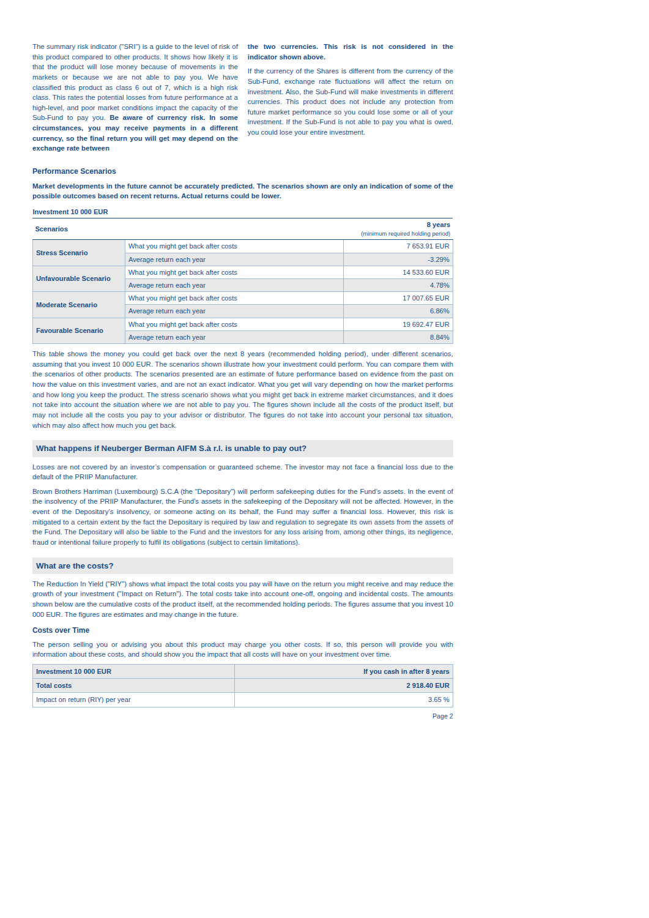The summary risk indicator ("SRI") is a guide to the level of risk of this product compared to other products. It shows how likely it is that the product will lose money because of movements in the markets or because we are not able to pay you. We have classified this product as class 6 out of 7, which is a high risk class. This rates the potential losses from future performance at a high-level, and poor market conditions impact the capacity of the Sub-Fund to pay you. Be aware of currency risk. In some circumstances, you may receive payments in a different currency, so the final return you will get may depend on the exchange rate between
the two currencies. This risk is not considered in the indicator shown above.
If the currency of the Shares is different from the currency of the Sub-Fund, exchange rate fluctuations will affect the return on investment. Also, the Sub-Fund will make investments in different currencies. This product does not include any protection from future market performance so you could lose some or all of your investment. If the Sub-Fund is not able to pay you what is owed, you could lose your entire investment.
Performance Scenarios
Market developments in the future cannot be accurately predicted. The scenarios shown are only an indication of some of the possible outcomes based on recent returns. Actual returns could be lower.
| Investment 10 000 EUR |
| Scenarios | 8 years (minimum required holding period) |
| Stress Scenario | What you might get back after costs | 7 653.91 EUR |
| Average return each year | -3.29% |
| Unfavourable Scenario | What you might get back after costs | 14 533.60 EUR |
| Average return each year | 4.78% |
| Moderate Scenario | What you might get back after costs | 17 007.65 EUR |
| Average return each year | 6.86% |
| Favourable Scenario | What you might get back after costs | 19 692.47 EUR |
| Average return each year | 8.84% |
This table shows the money you could get back over the next 8 years (recommended holding period), under different scenarios, assuming that you invest 10 000 EUR. The scenarios shown illustrate how your investment could perform. You can compare them with the scenarios of other products. The scenarios presented are an estimate of future performance based on evidence from the past on how the value on this investment varies, and are not an exact indicator. What you get will vary depending on how the market performs and how long you keep the product. The stress scenario shows what you might get back in extreme market circumstances, and it does not take into account the situation where we are not able to pay you. The figures shown include all the costs of the product itself, but may not include all the costs you pay to your advisor or distributor. The figures do not take into account your personal tax situation, which may also affect how much you get back.
What happens if Neuberger Berman AIFM S.à r.l. is unable to pay out?
Losses are not covered by an investor’s compensation or guaranteed scheme. The investor may not face a financial loss due to the default of the PRIIP Manufacturer.
Brown Brothers Harriman (Luxembourg) S.C.A (the “Depositary”) will perform safekeeping duties for the Fund’s assets. In the event of the insolvency of the PRIIP Manufacturer, the Fund’s assets in the safekeeping of the Depositary will not be affected. However, in the event of the Depositary’s insolvency, or someone acting on its behalf, the Fund may suffer a financial loss. However, this risk is mitigated to a certain extent by the fact the Depositary is required by law and regulation to segregate its own assets from the assets of the Fund. The Depositary will also be liable to the Fund and the investors for any loss arising from, among other things, its negligence, fraud or intentional failure properly to fulfil its obligations (subject to certain limitations).
What are the costs?
The Reduction In Yield ("RIY") shows what impact the total costs you pay will have on the return you might receive and may reduce the growth of your investment ("Impact on Return"). The total costs take into account one-off, ongoing and incidental costs. The amounts shown below are the cumulative costs of the product itself, at the recommended holding periods. The figures assume that you invest 10 000 EUR. The figures are estimates and may change in the future.
Costs over Time
The person selling you or advising you about this product may charge you other costs. If so, this person will provide you with information about these costs, and should show you the impact that all costs will have on your investment over time.
| Investment 10 000 EUR | If you cash in after 8 years |
| Total costs | 2 918.40 EUR |
| Impact on return (RIY) per year | 3.65 % |
Page 2